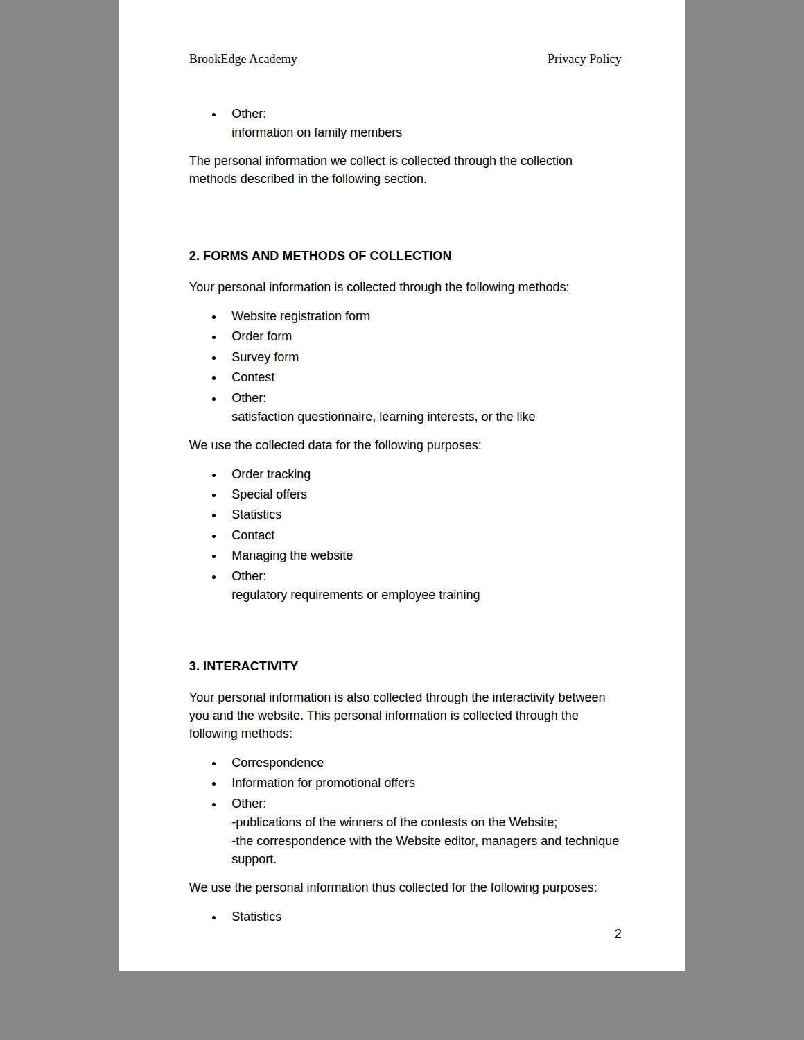BrookEdge Academy
Privacy Policy
Other: information on family members
The personal information we collect is collected through the collection methods described in the following section.
2. FORMS AND METHODS OF COLLECTION
Your personal information is collected through the following methods:
Website registration form
Order form
Survey form
Contest
Other: satisfaction questionnaire, learning interests, or the like
We use the collected data for the following purposes:
Order tracking
Special offers
Statistics
Contact
Managing the website
Other: regulatory requirements or employee training
3. INTERACTIVITY
Your personal information is also collected through the interactivity between you and the website. This personal information is collected through the following methods:
Correspondence
Information for promotional offers
Other: -publications of the winners of the contests on the Website; -the correspondence with the Website editor, managers and technique support.
We use the personal information thus collected for the following purposes:
Statistics
2